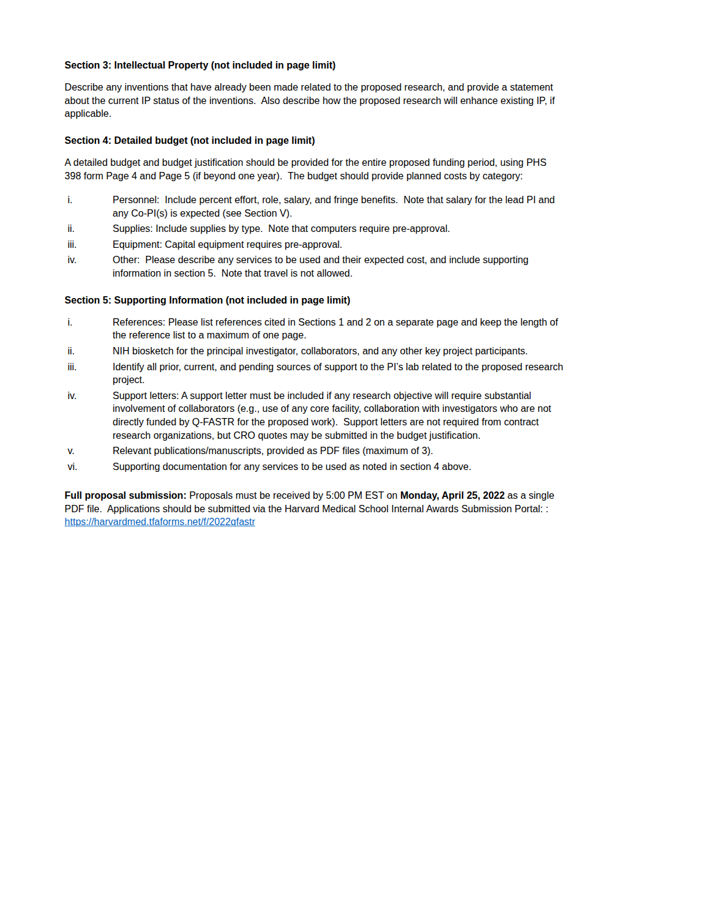Section 3: Intellectual Property (not included in page limit)
Describe any inventions that have already been made related to the proposed research, and provide a statement about the current IP status of the inventions. Also describe how the proposed research will enhance existing IP, if applicable.
Section 4: Detailed budget (not included in page limit)
A detailed budget and budget justification should be provided for the entire proposed funding period, using PHS 398 form Page 4 and Page 5 (if beyond one year). The budget should provide planned costs by category:
i. Personnel: Include percent effort, role, salary, and fringe benefits. Note that salary for the lead PI and any Co-PI(s) is expected (see Section V).
ii. Supplies: Include supplies by type. Note that computers require pre-approval.
iii. Equipment: Capital equipment requires pre-approval.
iv. Other: Please describe any services to be used and their expected cost, and include supporting information in section 5. Note that travel is not allowed.
Section 5: Supporting Information (not included in page limit)
i. References: Please list references cited in Sections 1 and 2 on a separate page and keep the length of the reference list to a maximum of one page.
ii. NIH biosketch for the principal investigator, collaborators, and any other key project participants.
iii. Identify all prior, current, and pending sources of support to the PI’s lab related to the proposed research project.
iv. Support letters: A support letter must be included if any research objective will require substantial involvement of collaborators (e.g., use of any core facility, collaboration with investigators who are not directly funded by Q-FASTR for the proposed work). Support letters are not required from contract research organizations, but CRO quotes may be submitted in the budget justification.
v. Relevant publications/manuscripts, provided as PDF files (maximum of 3).
vi. Supporting documentation for any services to be used as noted in section 4 above.
Full proposal submission: Proposals must be received by 5:00 PM EST on Monday, April 25, 2022 as a single PDF file. Applications should be submitted via the Harvard Medical School Internal Awards Submission Portal: : https://harvardmed.tfaforms.net/f/2022qfastr